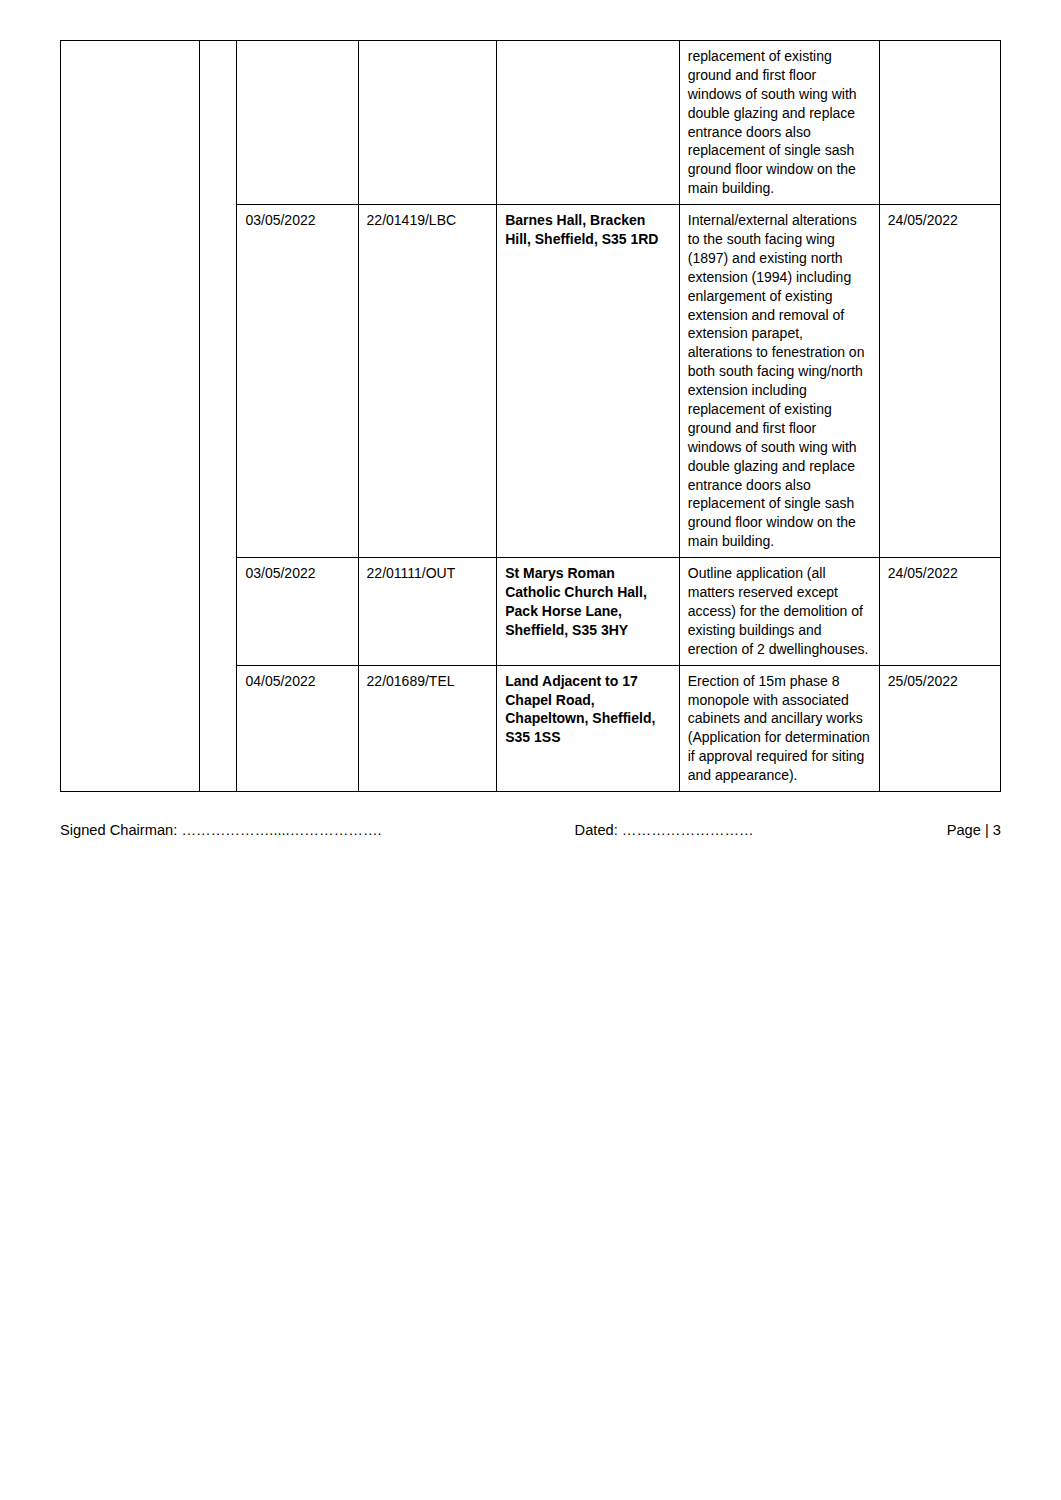| | | | | | replacement of existing ground and first floor windows of south wing with double glazing and replace entrance doors also replacement of single sash ground floor window on the main building. | |
| 03/05/2022 | 22/01419/LBC | Barnes Hall, Bracken Hill, Sheffield, S35 1RD | Internal/external alterations to the south facing wing (1897) and existing north extension (1994) including enlargement of existing extension and removal of extension parapet, alterations to fenestration on both south facing wing/north extension including replacement of existing ground and first floor windows of south wing with double glazing and replace entrance doors also replacement of single sash ground floor window on the main building. | 24/05/2022 |
| 03/05/2022 | 22/01111/OUT | St Marys Roman Catholic Church Hall, Pack Horse Lane, Sheffield, S35 3HY | Outline application (all matters reserved except access) for the demolition of existing buildings and erection of 2 dwellinghouses. | 24/05/2022 |
| 04/05/2022 | 22/01689/TEL | Land Adjacent to 17 Chapel Road, Chapeltown, Sheffield, S35 1SS | Erection of 15m phase 8 monopole with associated cabinets and ancillary works (Application for determination if approval required for siting and appearance). | 25/05/2022 |
Signed Chairman: ……………….....………………. Dated: ……………………… Page | 3